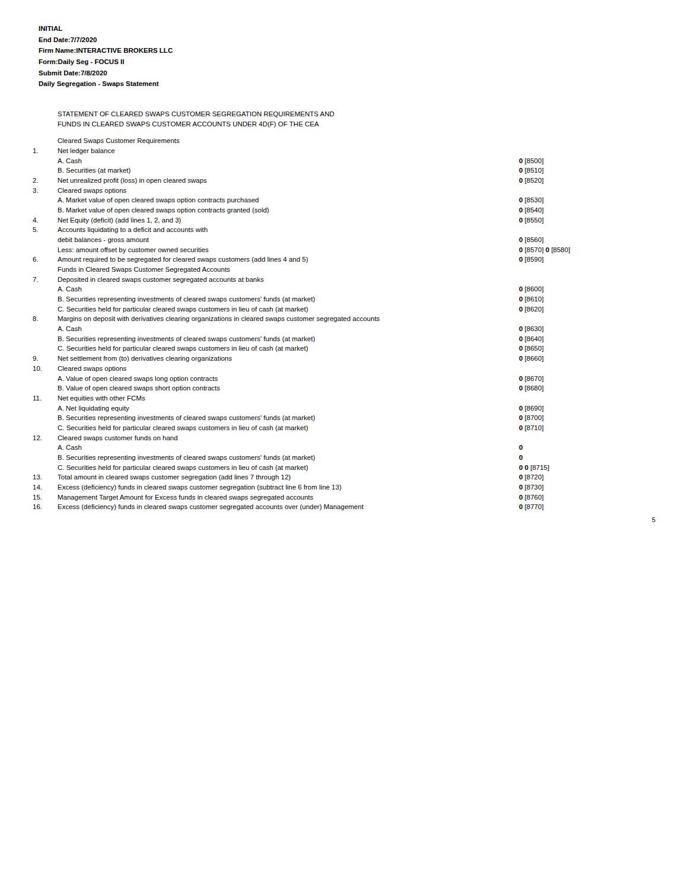INITIAL
End Date:7/7/2020
Firm Name:INTERACTIVE BROKERS LLC
Form:Daily Seg - FOCUS II
Submit Date:7/8/2020
Daily Segregation - Swaps Statement
| | STATEMENT OF CLEARED SWAPS CUSTOMER SEGREGATION REQUIREMENTS AND | |
| | FUNDS IN CLEARED SWAPS CUSTOMER ACCOUNTS UNDER 4D(F) OF THE CEA | |
| | Cleared Swaps Customer Requirements | |
| 1. | Net ledger balance | |
| | A. Cash | 0 [8500] |
| | B. Securities (at market) | 0 [8510] |
| 2. | Net unrealized profit (loss) in open cleared swaps | 0 [8520] |
| 3. | Cleared swaps options | |
| | A. Market value of open cleared swaps option contracts purchased | 0 [8530] |
| | B. Market value of open cleared swaps option contracts granted (sold) | 0 [8540] |
| 4. | Net Equity (deficit) (add lines 1, 2, and 3) | 0 [8550] |
| 5. | Accounts liquidating to a deficit and accounts with | |
| | debit balances - gross amount | 0 [8560] |
| | Less: amount offset by customer owned securities | 0 [8570] 0 [8580] |
| 6. | Amount required to be segregated for cleared swaps customers (add lines 4 and 5) | 0 [8590] |
| | Funds in Cleared Swaps Customer Segregated Accounts | |
| 7. | Deposited in cleared swaps customer segregated accounts at banks | |
| | A. Cash | 0 [8600] |
| | B. Securities representing investments of cleared swaps customers' funds (at market) | 0 [8610] |
| | C. Securities held for particular cleared swaps customers in lieu of cash (at market) | 0 [8620] |
| 8. | Margins on deposit with derivatives clearing organizations in cleared swaps customer segregated accounts | |
| | A. Cash | 0 [8630] |
| | B. Securities representing investments of cleared swaps customers' funds (at market) | 0 [8640] |
| | C. Securities held for particular cleared swaps customers in lieu of cash (at market) | 0 [8650] |
| 9. | Net settlement from (to) derivatives clearing organizations | 0 [8660] |
| 10. | Cleared swaps options | |
| | A. Value of open cleared swaps long option contracts | 0 [8670] |
| | B. Value of open cleared swaps short option contracts | 0 [8680] |
| 11. | Net equities with other FCMs | |
| | A. Net liquidating equity | 0 [8690] |
| | B. Securities representing investments of cleared swaps customers' funds (at market) | 0 [8700] |
| | C. Securities held for particular cleared swaps customers in lieu of cash (at market) | 0 [8710] |
| 12. | Cleared swaps customer funds on hand | |
| | A. Cash | 0 |
| | B. Securities representing investments of cleared swaps customers' funds (at market) | 0 |
| | C. Securities held for particular cleared swaps customers in lieu of cash (at market) | 0 0 [8715] |
| 13. | Total amount in cleared swaps customer segregation (add lines 7 through 12) | 0 [8720] |
| 14. | Excess (deficiency) funds in cleared swaps customer segregation (subtract line 6 from line 13) | 0 [8730] |
| 15. | Management Target Amount for Excess funds in cleared swaps segregated accounts | 0 [8760] |
| 16. | Excess (deficiency) funds in cleared swaps customer segregated accounts over (under) Management | 0 [8770] |
5